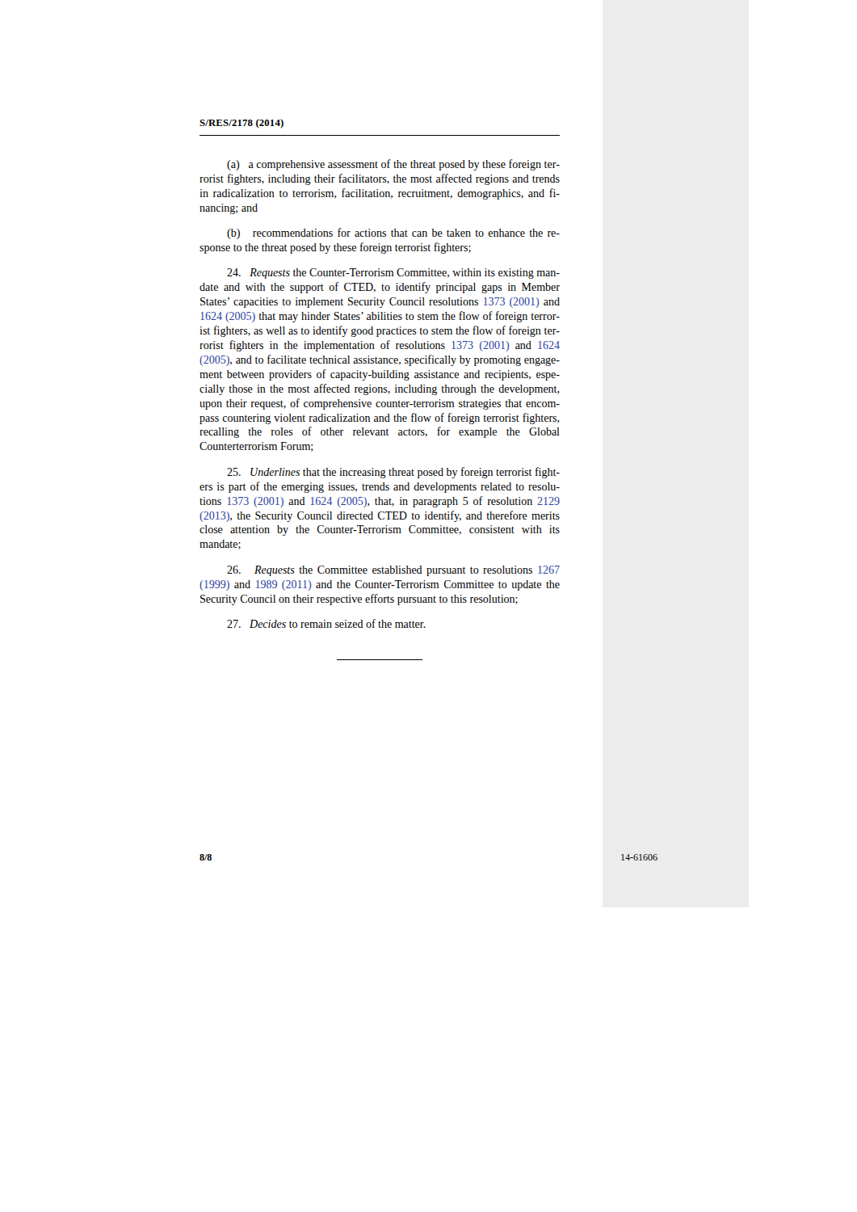S/RES/2178 (2014)
(a) a comprehensive assessment of the threat posed by these foreign terrorist fighters, including their facilitators, the most affected regions and trends in radicalization to terrorism, facilitation, recruitment, demographics, and financing; and
(b) recommendations for actions that can be taken to enhance the response to the threat posed by these foreign terrorist fighters;
24. Requests the Counter-Terrorism Committee, within its existing mandate and with the support of CTED, to identify principal gaps in Member States’ capacities to implement Security Council resolutions 1373 (2001) and 1624 (2005) that may hinder States’ abilities to stem the flow of foreign terrorist fighters, as well as to identify good practices to stem the flow of foreign terrorist fighters in the implementation of resolutions 1373 (2001) and 1624 (2005), and to facilitate technical assistance, specifically by promoting engagement between providers of capacity-building assistance and recipients, especially those in the most affected regions, including through the development, upon their request, of comprehensive counter-terrorism strategies that encompass countering violent radicalization and the flow of foreign terrorist fighters, recalling the roles of other relevant actors, for example the Global Counterterrorism Forum;
25. Underlines that the increasing threat posed by foreign terrorist fighters is part of the emerging issues, trends and developments related to resolutions 1373 (2001) and 1624 (2005), that, in paragraph 5 of resolution 2129 (2013), the Security Council directed CTED to identify, and therefore merits close attention by the Counter-Terrorism Committee, consistent with its mandate;
26. Requests the Committee established pursuant to resolutions 1267 (1999) and 1989 (2011) and the Counter-Terrorism Committee to update the Security Council on their respective efforts pursuant to this resolution;
27. Decides to remain seized of the matter.
8/8 14-61606